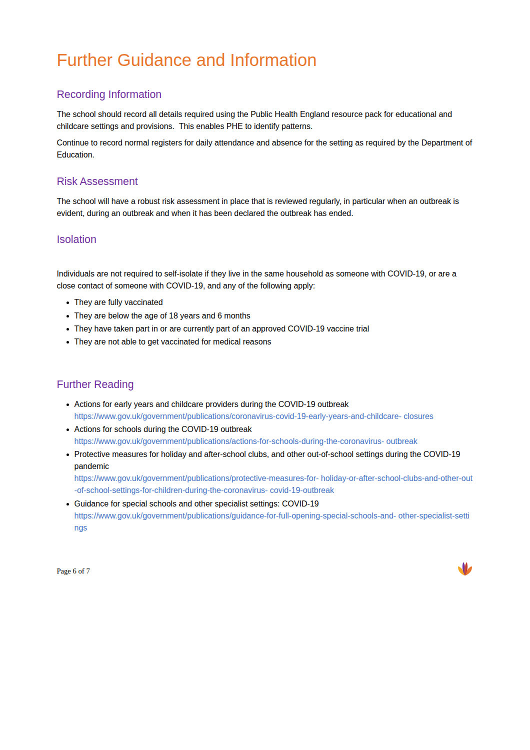Further Guidance and Information
Recording Information
The school should record all details required using the Public Health England resource pack for educational and childcare settings and provisions. This enables PHE to identify patterns.
Continue to record normal registers for daily attendance and absence for the setting as required by the Department of Education.
Risk Assessment
The school will have a robust risk assessment in place that is reviewed regularly, in particular when an outbreak is evident, during an outbreak and when it has been declared the outbreak has ended.
Isolation
Individuals are not required to self-isolate if they live in the same household as someone with COVID-19, or are a close contact of someone with COVID-19, and any of the following apply:
They are fully vaccinated
They are below the age of 18 years and 6 months
They have taken part in or are currently part of an approved COVID-19 vaccine trial
They are not able to get vaccinated for medical reasons
Further Reading
Actions for early years and childcare providers during the COVID-19 outbreak
https://www.gov.uk/government/publications/coronavirus-covid-19-early-years-and-childcare- closures
Actions for schools during the COVID-19 outbreak
https://www.gov.uk/government/publications/actions-for-schools-during-the-coronavirus- outbreak
Protective measures for holiday and after-school clubs, and other out-of-school settings during the COVID-19 pandemic
https://www.gov.uk/government/publications/protective-measures-for- holiday-or-after-school-clubs-and-other-out-of-school-settings-for-children-during-the-coronavirus- covid-19-outbreak
Guidance for special schools and other specialist settings: COVID-19
https://www.gov.uk/government/publications/guidance-for-full-opening-special-schools-and- other-specialist-settings
Page 6 of 7